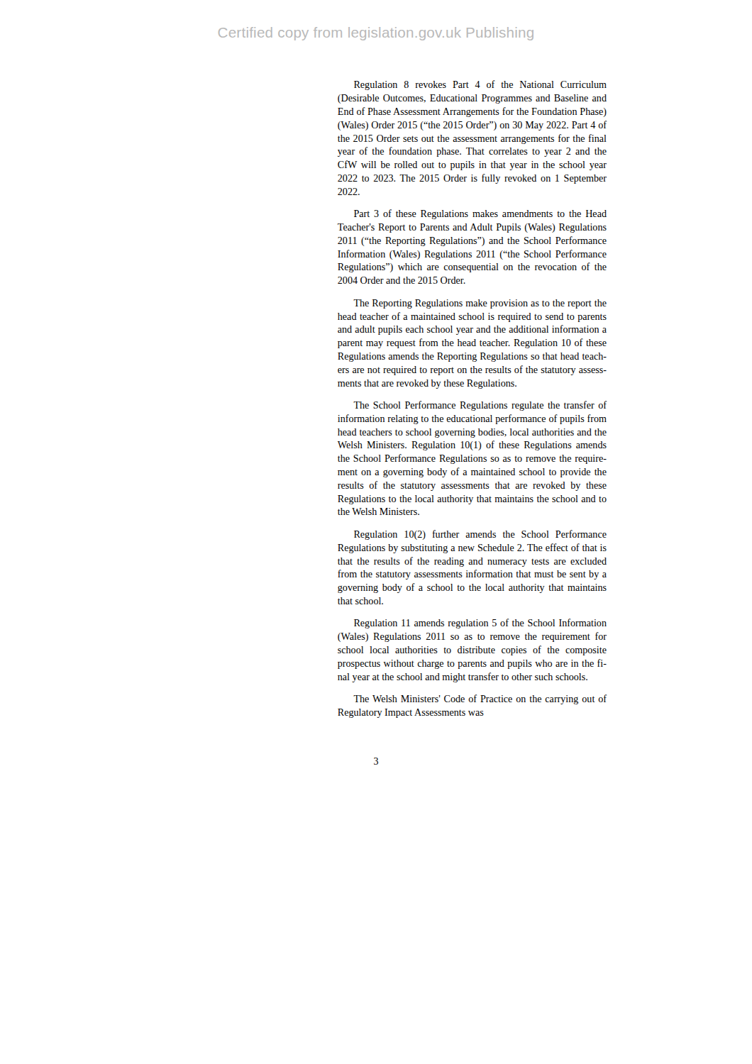Certified copy from legislation.gov.uk Publishing
Regulation 8 revokes Part 4 of the National Curriculum (Desirable Outcomes, Educational Programmes and Baseline and End of Phase Assessment Arrangements for the Foundation Phase) (Wales) Order 2015 (“the 2015 Order”) on 30 May 2022. Part 4 of the 2015 Order sets out the assessment arrangements for the final year of the foundation phase. That correlates to year 2 and the CfW will be rolled out to pupils in that year in the school year 2022 to 2023. The 2015 Order is fully revoked on 1 September 2022.
Part 3 of these Regulations makes amendments to the Head Teacher's Report to Parents and Adult Pupils (Wales) Regulations 2011 (“the Reporting Regulations”) and the School Performance Information (Wales) Regulations 2011 (“the School Performance Regulations”) which are consequential on the revocation of the 2004 Order and the 2015 Order.
The Reporting Regulations make provision as to the report the head teacher of a maintained school is required to send to parents and adult pupils each school year and the additional information a parent may request from the head teacher. Regulation 10 of these Regulations amends the Reporting Regulations so that head teachers are not required to report on the results of the statutory assessments that are revoked by these Regulations.
The School Performance Regulations regulate the transfer of information relating to the educational performance of pupils from head teachers to school governing bodies, local authorities and the Welsh Ministers. Regulation 10(1) of these Regulations amends the School Performance Regulations so as to remove the requirement on a governing body of a maintained school to provide the results of the statutory assessments that are revoked by these Regulations to the local authority that maintains the school and to the Welsh Ministers.
Regulation 10(2) further amends the School Performance Regulations by substituting a new Schedule 2. The effect of that is that the results of the reading and numeracy tests are excluded from the statutory assessments information that must be sent by a governing body of a school to the local authority that maintains that school.
Regulation 11 amends regulation 5 of the School Information (Wales) Regulations 2011 so as to remove the requirement for school local authorities to distribute copies of the composite prospectus without charge to parents and pupils who are in the final year at the school and might transfer to other such schools.
The Welsh Ministers' Code of Practice on the carrying out of Regulatory Impact Assessments was
3